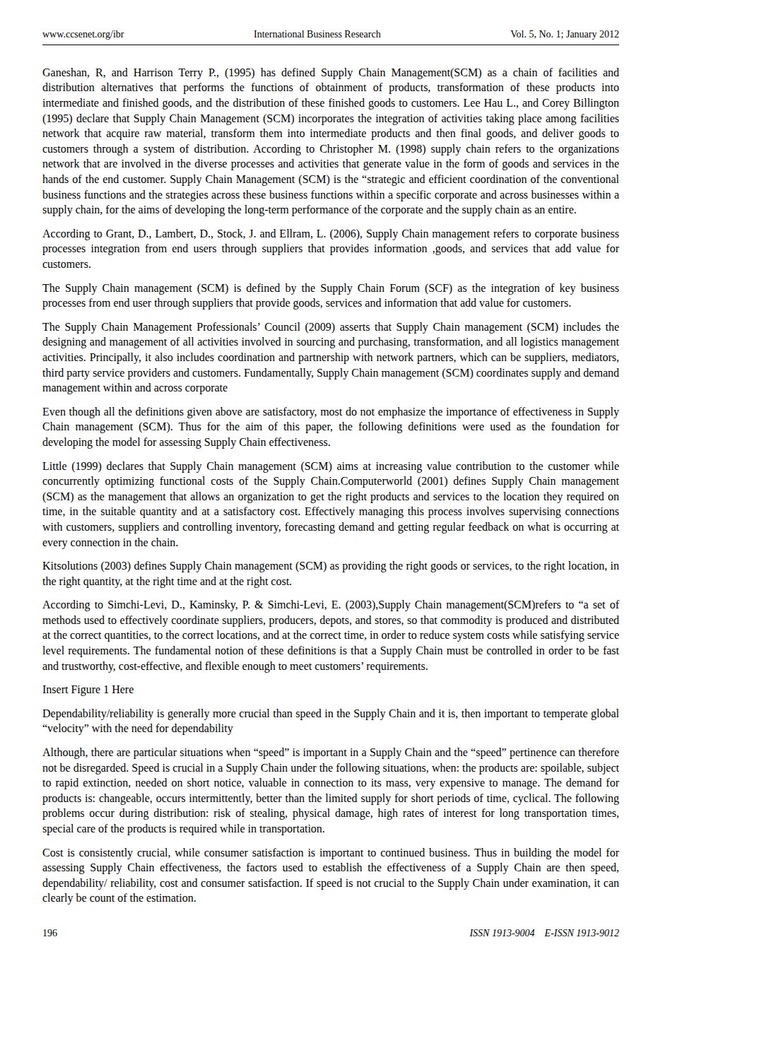www.ccsenet.org/ibr International Business Research Vol. 5, No. 1; January 2012
Ganeshan, R, and Harrison Terry P., (1995) has defined Supply Chain Management(SCM) as a chain of facilities and distribution alternatives that performs the functions of obtainment of products, transformation of these products into intermediate and finished goods, and the distribution of these finished goods to customers. Lee Hau L., and Corey Billington (1995) declare that Supply Chain Management (SCM) incorporates the integration of activities taking place among facilities network that acquire raw material, transform them into intermediate products and then final goods, and deliver goods to customers through a system of distribution. According to Christopher M. (1998) supply chain refers to the organizations network that are involved in the diverse processes and activities that generate value in the form of goods and services in the hands of the end customer. Supply Chain Management (SCM) is the “strategic and efficient coordination of the conventional business functions and the strategies across these business functions within a specific corporate and across businesses within a supply chain, for the aims of developing the long-term performance of the corporate and the supply chain as an entire.
According to Grant, D., Lambert, D., Stock, J. and Ellram, L. (2006), Supply Chain management refers to corporate business processes integration from end users through suppliers that provides information ,goods, and services that add value for customers.
The Supply Chain management (SCM) is defined by the Supply Chain Forum (SCF) as the integration of key business processes from end user through suppliers that provide goods, services and information that add value for customers.
The Supply Chain Management Professionals’ Council (2009) asserts that Supply Chain management (SCM) includes the designing and management of all activities involved in sourcing and purchasing, transformation, and all logistics management activities. Principally, it also includes coordination and partnership with network partners, which can be suppliers, mediators, third party service providers and customers. Fundamentally, Supply Chain management (SCM) coordinates supply and demand management within and across corporate
Even though all the definitions given above are satisfactory, most do not emphasize the importance of effectiveness in Supply Chain management (SCM). Thus for the aim of this paper, the following definitions were used as the foundation for developing the model for assessing Supply Chain effectiveness.
Little (1999) declares that Supply Chain management (SCM) aims at increasing value contribution to the customer while concurrently optimizing functional costs of the Supply Chain.Computerworld (2001) defines Supply Chain management (SCM) as the management that allows an organization to get the right products and services to the location they required on time, in the suitable quantity and at a satisfactory cost. Effectively managing this process involves supervising connections with customers, suppliers and controlling inventory, forecasting demand and getting regular feedback on what is occurring at every connection in the chain.
Kitsolutions (2003) defines Supply Chain management (SCM) as providing the right goods or services, to the right location, in the right quantity, at the right time and at the right cost.
According to Simchi-Levi, D., Kaminsky, P. & Simchi-Levi, E. (2003),Supply Chain management(SCM)refers to “a set of methods used to effectively coordinate suppliers, producers, depots, and stores, so that commodity is produced and distributed at the correct quantities, to the correct locations, and at the correct time, in order to reduce system costs while satisfying service level requirements. The fundamental notion of these definitions is that a Supply Chain must be controlled in order to be fast and trustworthy, cost-effective, and flexible enough to meet customers’ requirements.
Insert Figure 1 Here
Dependability/reliability is generally more crucial than speed in the Supply Chain and it is, then important to temperate global “velocity” with the need for dependability
Although, there are particular situations when “speed” is important in a Supply Chain and the “speed” pertinence can therefore not be disregarded. Speed is crucial in a Supply Chain under the following situations, when: the products are: spoilable, subject to rapid extinction, needed on short notice, valuable in connection to its mass, very expensive to manage. The demand for products is: changeable, occurs intermittently, better than the limited supply for short periods of time, cyclical. The following problems occur during distribution: risk of stealing, physical damage, high rates of interest for long transportation times, special care of the products is required while in transportation.
Cost is consistently crucial, while consumer satisfaction is important to continued business. Thus in building the model for assessing Supply Chain effectiveness, the factors used to establish the effectiveness of a Supply Chain are then speed, dependability/ reliability, cost and consumer satisfaction. If speed is not crucial to the Supply Chain under examination, it can clearly be count of the estimation.
196 ISSN 1913-9004 E-ISSN 1913-9012